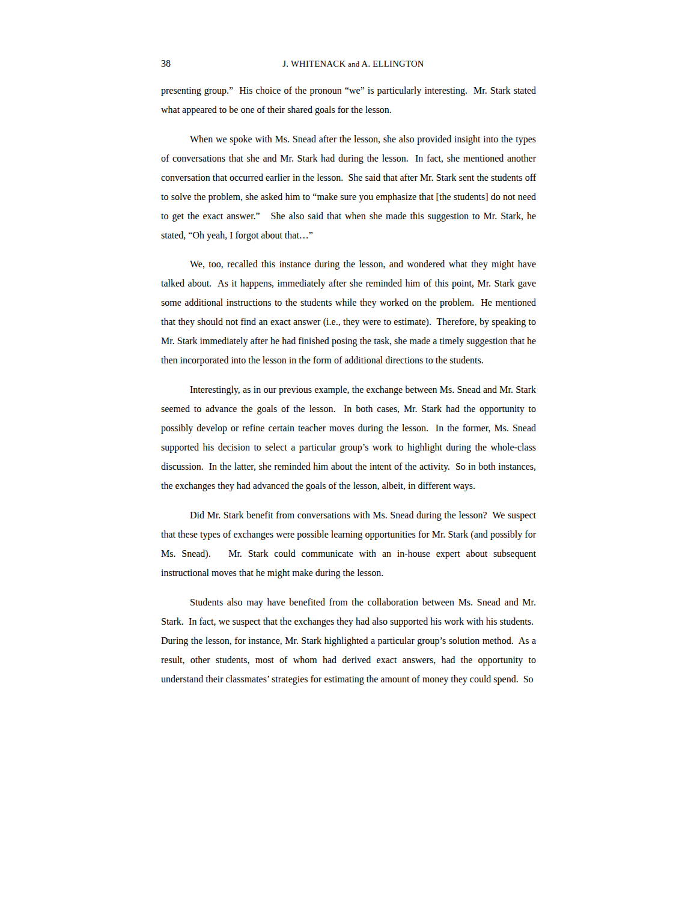38 J. WHITENACK and A. ELLINGTON
presenting group.” His choice of the pronoun “we” is particularly interesting. Mr. Stark stated what appeared to be one of their shared goals for the lesson.
When we spoke with Ms. Snead after the lesson, she also provided insight into the types of conversations that she and Mr. Stark had during the lesson. In fact, she mentioned another conversation that occurred earlier in the lesson. She said that after Mr. Stark sent the students off to solve the problem, she asked him to “make sure you emphasize that [the students] do not need to get the exact answer.” She also said that when she made this suggestion to Mr. Stark, he stated, “Oh yeah, I forgot about that…”
We, too, recalled this instance during the lesson, and wondered what they might have talked about. As it happens, immediately after she reminded him of this point, Mr. Stark gave some additional instructions to the students while they worked on the problem. He mentioned that they should not find an exact answer (i.e., they were to estimate). Therefore, by speaking to Mr. Stark immediately after he had finished posing the task, she made a timely suggestion that he then incorporated into the lesson in the form of additional directions to the students.
Interestingly, as in our previous example, the exchange between Ms. Snead and Mr. Stark seemed to advance the goals of the lesson. In both cases, Mr. Stark had the opportunity to possibly develop or refine certain teacher moves during the lesson. In the former, Ms. Snead supported his decision to select a particular group’s work to highlight during the whole-class discussion. In the latter, she reminded him about the intent of the activity. So in both instances, the exchanges they had advanced the goals of the lesson, albeit, in different ways.
Did Mr. Stark benefit from conversations with Ms. Snead during the lesson? We suspect that these types of exchanges were possible learning opportunities for Mr. Stark (and possibly for Ms. Snead). Mr. Stark could communicate with an in-house expert about subsequent instructional moves that he might make during the lesson.
Students also may have benefited from the collaboration between Ms. Snead and Mr. Stark. In fact, we suspect that the exchanges they had also supported his work with his students. During the lesson, for instance, Mr. Stark highlighted a particular group’s solution method. As a result, other students, most of whom had derived exact answers, had the opportunity to understand their classmates’ strategies for estimating the amount of money they could spend. So